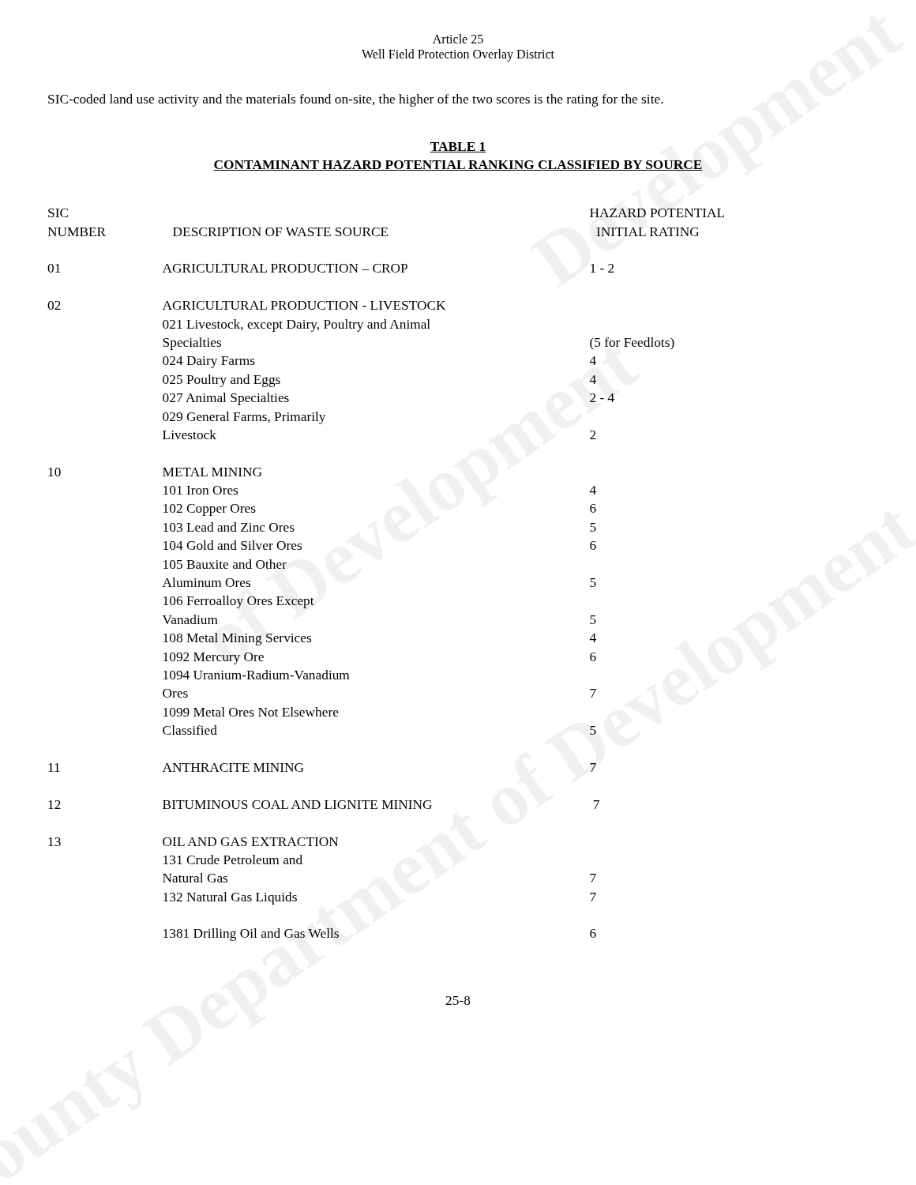Development of Development County Department of Development
Article 25
Well Field Protection Overlay District
SIC-coded land use activity and the materials found on-site, the higher of the two scores is the rating for the site.
TABLE 1 CONTAMINANT HAZARD POTENTIAL RANKING CLASSIFIED BY SOURCE
| SIC | | HAZARD POTENTIAL |
| NUMBER | DESCRIPTION OF WASTE SOURCE | INITIAL RATING |
| 01 | AGRICULTURAL PRODUCTION – CROP | 1 - 2 |
| 02 | AGRICULTURAL PRODUCTION - LIVESTOCK 021 Livestock, except Dairy, Poultry and Animal Specialties 024 Dairy Farms 025 Poultry and Eggs 027 Animal Specialties 029 General Farms, Primarily Livestock | (5 for Feedlots) 4 4 2 - 4 2 |
| 10 | METAL MINING 101 Iron Ores 102 Copper Ores 103 Lead and Zinc Ores 104 Gold and Silver Ores 105 Bauxite and Other Aluminum Ores 106 Ferroalloy Ores Except Vanadium 108 Metal Mining Services 1092 Mercury Ore 1094 Uranium-Radium-Vanadium Ores 1099 Metal Ores Not Elsewhere Classified | 4 6 5 6 5 5 4 6 7 5 |
| 11 | ANTHRACITE MINING | 7 |
| 12 | BITUMINOUS COAL AND LIGNITE MINING | 7 |
| 13 | OIL AND GAS EXTRACTION 131 Crude Petroleum and Natural Gas 132 Natural Gas Liquids | 7 7 |
| | 1381 Drilling Oil and Gas Wells | 6 |
25-8